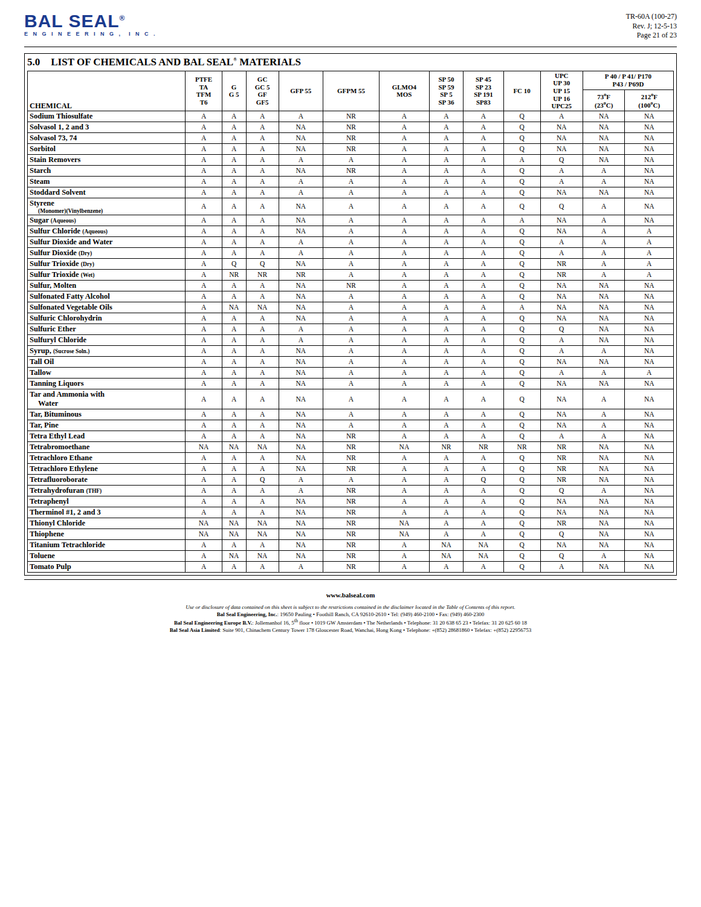BAL SEAL®
E N G I N E E R I N G , I N C .
TR-60A (100-27)
Rev. J; 12-5-13
Page 21 of 23
5.0 LIST OF CHEMICALS AND BAL SEAL® MATERIALS
| CHEMICAL | PTFE TA TFM T6 | G G 5 | GC GC 5 GF GF5 | GFP 55 | GFPM 55 | GLMO4 MOS | SP 50 SP 59 SP 5 SP 36 | SP 45 SP 23 SP 191 SP83 | FC 10 | UPC UP 30 UP 15 UP 16 UPC25 | P 40 / P 41/ P170 P43 / P69D |
| --- | --- | --- | --- | --- | --- | --- | --- | --- | --- | --- | --- |
| 73 o F (23 o C) | 212 o F (100 o C) |
| Sodium Thiosulfate | A | A | A | A | NR | A | A | A | Q | A | NA | NA |
| Solvasol 1, 2 and 3 | A | A | A | NA | NR | A | A | A | Q | NA | NA | NA |
| Solvasol 73, 74 | A | A | A | NA | NR | A | A | A | Q | NA | NA | NA |
| Sorbitol | A | A | A | NA | NR | A | A | A | Q | NA | NA | NA |
| Stain Removers | A | A | A | A | A | A | A | A | A | Q | NA | NA |
| Starch | A | A | A | NA | NR | A | A | A | Q | A | A | NA |
| Steam | A | A | A | A | A | A | A | A | Q | A | A | NA |
| Stoddard Solvent | A | A | A | A | A | A | A | A | Q | NA | NA | NA |
| Styrene (Monomer)(Vinylbenzene) | A | A | A | NA | A | A | A | A | Q | Q | A | NA |
| Sugar (Aqueous) | A | A | A | NA | A | A | A | A | A | NA | A | NA |
| Sulfur Chloride (Aqueous) | A | A | A | NA | A | A | A | A | Q | NA | A | A |
| Sulfur Dioxide and Water | A | A | A | A | A | A | A | A | Q | A | A | A |
| Sulfur Dioxide (Dry) | A | A | A | A | A | A | A | A | Q | A | A | A |
| Sulfur Trioxide (Dry) | A | Q | Q | NA | A | A | A | A | Q | NR | A | A |
| Sulfur Trioxide (Wet) | A | NR | NR | NR | A | A | A | A | Q | NR | A | A |
| Sulfur, Molten | A | A | A | NA | NR | A | A | A | Q | NA | NA | NA |
| Sulfonated Fatty Alcohol | A | A | A | NA | A | A | A | A | Q | NA | NA | NA |
| Sulfonated Vegetable Oils | A | NA | NA | NA | A | A | A | A | A | NA | NA | NA |
| Sulfuric Chlorohydrin | A | A | A | NA | A | A | A | A | Q | NA | NA | NA |
| Sulfuric Ether | A | A | A | A | A | A | A | A | Q | Q | NA | NA |
| Sulfuryl Chloride | A | A | A | A | A | A | A | A | Q | A | NA | NA |
| Syrup, (Sucrose Soln.) | A | A | A | NA | A | A | A | A | Q | A | A | NA |
| Tall Oil | A | A | A | NA | A | A | A | A | Q | NA | NA | NA |
| Tallow | A | A | A | NA | A | A | A | A | Q | A | A | A |
| Tanning Liquors | A | A | A | NA | A | A | A | A | Q | NA | NA | NA |
| Tar and Ammonia with Water | A | A | A | NA | A | A | A | A | Q | NA | A | NA |
| Tar, Bituminous | A | A | A | NA | A | A | A | A | Q | NA | A | NA |
| Tar, Pine | A | A | A | NA | A | A | A | A | Q | NA | A | NA |
| Tetra Ethyl Lead | A | A | A | NA | NR | A | A | A | Q | A | A | NA |
| Tetrabromoethane | NA | NA | NA | NA | NR | NA | NR | NR | NR | NR | NA | NA |
| Tetrachloro Ethane | A | A | A | NA | NR | A | A | A | Q | NR | NA | NA |
| Tetrachloro Ethylene | A | A | A | NA | NR | A | A | A | Q | NR | NA | NA |
| Tetrafluoroborate | A | A | Q | A | A | A | A | Q | Q | NR | NA | NA |
| Tetrahydrofuran (THF) | A | A | A | A | NR | A | A | A | Q | Q | A | NA |
| Tetraphenyl | A | A | A | NA | NR | A | A | A | Q | NA | NA | NA |
| Therminol #1, 2 and 3 | A | A | A | NA | NR | A | A | A | Q | NA | NA | NA |
| Thionyl Chloride | NA | NA | NA | NA | NR | NA | A | A | Q | NR | NA | NA |
| Thiophene | NA | NA | NA | NA | NR | NA | A | A | Q | Q | NA | NA |
| Titanium Tetrachloride | A | A | A | NA | NR | A | NA | NA | Q | NA | NA | NA |
| Toluene | A | NA | NA | NA | NR | A | NA | NA | Q | Q | A | NA |
| Tomato Pulp | A | A | A | A | NR | A | A | A | Q | A | NA | NA |
www.balseal.com
Use or disclosure of data contained on this sheet is subject to the restrictions contained in the disclaimer located in the Table of Contents of this report.
Bal Seal Engineering, Inc.: 19650 Pauling • Foothill Ranch, CA 92610-2610 • Tel: (949) 460-2100 • Fax: (949) 460-2300
Bal Seal Engineering Europe B.V.: Jollemanhof 16, 5th floor • 1019 GW Amsterdam • The Netherlands • Telephone: 31 20 638 65 23 • Telefax: 31 20 625 60 18
Bal Seal Asia Limited: Suite 901, Chinachem Century Tower 178 Gloucester Road, Wanchai, Hong Kong • Telephone: +(852) 28681860 • Telefax: +(852) 22956753